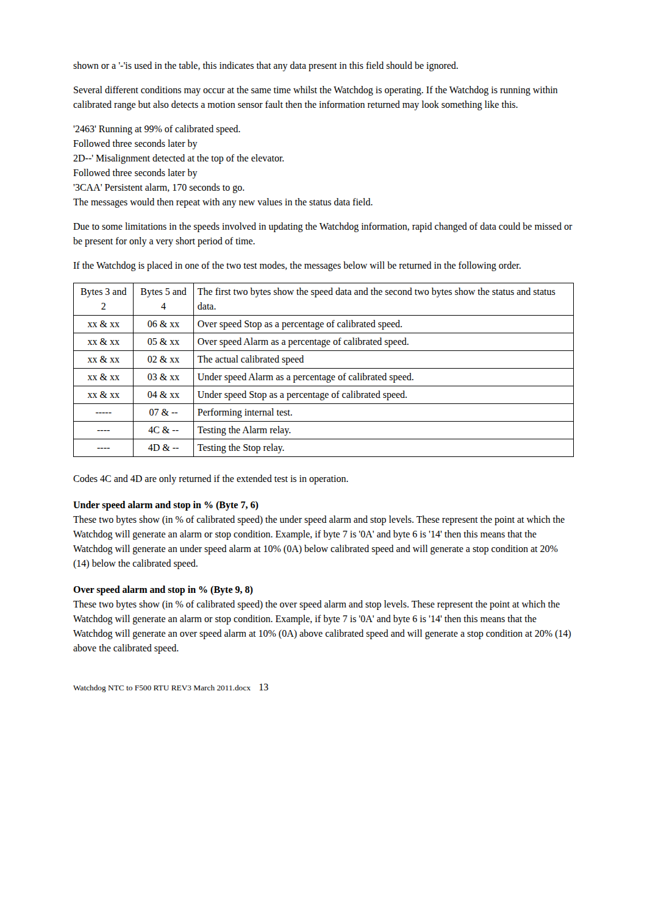shown or a '-'is used in the table, this indicates that any data present in this field should be ignored.
Several different conditions may occur at the same time whilst the Watchdog is operating. If the Watchdog is running within calibrated range but also detects a motion sensor fault then the information returned may look something like this.
'2463' Running at 99% of calibrated speed.
Followed three seconds later by
2D--' Misalignment detected at the top of the elevator.
Followed three seconds later by
'3CAA' Persistent alarm, 170 seconds to go.
The messages would then repeat with any new values in the status data field.
Due to some limitations in the speeds involved in updating the Watchdog information, rapid changed of data could be missed or be present for only a very short period of time.
If the Watchdog is placed in one of the two test modes, the messages below will be returned in the following order.
| Bytes 3 and 2 | Bytes 5 and 4 | The first two bytes show the speed data and the second two bytes show the status and status data. |
| --- | --- | --- |
| xx & xx | 06 & xx | Over speed Stop as a percentage of calibrated speed. |
| xx & xx | 05 & xx | Over speed Alarm as a percentage of calibrated speed. |
| xx & xx | 02 & xx | The actual calibrated speed |
| xx & xx | 03 & xx | Under speed Alarm as a percentage of calibrated speed. |
| xx & xx | 04 & xx | Under speed Stop as a percentage of calibrated speed. |
| ----- | 07 & -- | Performing internal test. |
| ---- | 4C & -- | Testing the Alarm relay. |
| ---- | 4D & -- | Testing the Stop relay. |
Codes 4C and 4D are only returned if the extended test is in operation.
Under speed alarm and stop in % (Byte 7, 6)
These two bytes show (in % of calibrated speed) the under speed alarm and stop levels. These represent the point at which the Watchdog will generate an alarm or stop condition. Example, if byte 7 is '0A' and byte 6 is '14' then this means that the Watchdog will generate an under speed alarm at 10% (0A) below calibrated speed and will generate a stop condition at 20% (14) below the calibrated speed.
Over speed alarm and stop in % (Byte 9, 8)
These two bytes show (in % of calibrated speed) the over speed alarm and stop levels. These represent the point at which the Watchdog will generate an alarm or stop condition. Example, if byte 7 is '0A' and byte 6 is '14' then this means that the Watchdog will generate an over speed alarm at 10% (0A) above calibrated speed and will generate a stop condition at 20% (14) above the calibrated speed.
Watchdog NTC to F500 RTU REV3 March 2011.docx 13